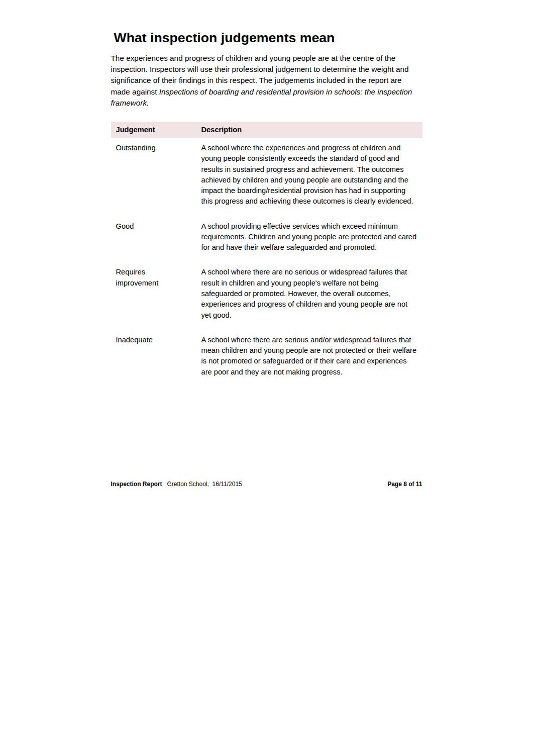What inspection judgements mean
The experiences and progress of children and young people are at the centre of the inspection. Inspectors will use their professional judgement to determine the weight and significance of their findings in this respect. The judgements included in the report are made against Inspections of boarding and residential provision in schools: the inspection framework.
| Judgement | Description |
| --- | --- |
| Outstanding | A school where the experiences and progress of children and young people consistently exceeds the standard of good and results in sustained progress and achievement. The outcomes achieved by children and young people are outstanding and the impact the boarding/residential provision has had in supporting this progress and achieving these outcomes is clearly evidenced. |
| Good | A school providing effective services which exceed minimum requirements. Children and young people are protected and cared for and have their welfare safeguarded and promoted. |
| Requires improvement | A school where there are no serious or widespread failures that result in children and young people's welfare not being safeguarded or promoted. However, the overall outcomes, experiences and progress of children and young people are not yet good. |
| Inadequate | A school where there are serious and/or widespread failures that mean children and young people are not protected or their welfare is not promoted or safeguarded or if their care and experiences are poor and they are not making progress. |
Inspection Report Gretton School, 16/11/2015
Page 8 of 11